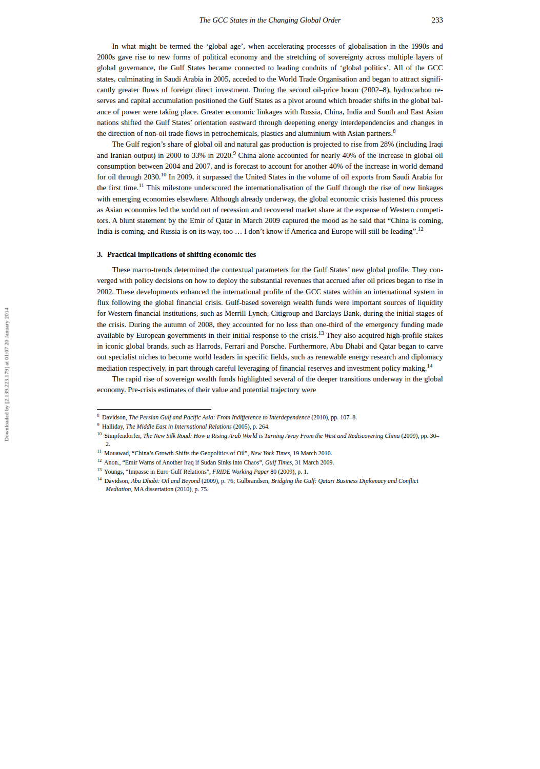Downloaded by [2.139.223.179] at 01:07 20 January 2014
The GCC States in the Changing Global Order 233
In what might be termed the ‘global age’, when accelerating processes of globalisation in the 1990s and 2000s gave rise to new forms of political economy and the stretching of sovereignty across multiple layers of global governance, the Gulf States became connected to leading conduits of ‘global politics’. All of the GCC states, culminating in Saudi Arabia in 2005, acceded to the World Trade Organisation and began to attract significantly greater flows of foreign direct investment. During the second oil-price boom (2002–8), hydrocarbon reserves and capital accumulation positioned the Gulf States as a pivot around which broader shifts in the global balance of power were taking place. Greater economic linkages with Russia, China, India and South and East Asian nations shifted the Gulf States’ orientation eastward through deepening energy interdependencies and changes in the direction of non-oil trade flows in petrochemicals, plastics and aluminium with Asian partners.8
The Gulf region’s share of global oil and natural gas production is projected to rise from 28% (including Iraqi and Iranian output) in 2000 to 33% in 2020.9 China alone accounted for nearly 40% of the increase in global oil consumption between 2004 and 2007, and is forecast to account for another 40% of the increase in world demand for oil through 2030.10 In 2009, it surpassed the United States in the volume of oil exports from Saudi Arabia for the first time.11 This milestone underscored the internationalisation of the Gulf through the rise of new linkages with emerging economies elsewhere. Although already underway, the global economic crisis hastened this process as Asian economies led the world out of recession and recovered market share at the expense of Western competitors. A blunt statement by the Emir of Qatar in March 2009 captured the mood as he said that “China is coming, India is coming, and Russia is on its way, too … I don’t know if America and Europe will still be leading”.12
3. Practical implications of shifting economic ties
These macro-trends determined the contextual parameters for the Gulf States’ new global profile. They converged with policy decisions on how to deploy the substantial revenues that accrued after oil prices began to rise in 2002. These developments enhanced the international profile of the GCC states within an international system in flux following the global financial crisis. Gulf-based sovereign wealth funds were important sources of liquidity for Western financial institutions, such as Merrill Lynch, Citigroup and Barclays Bank, during the initial stages of the crisis. During the autumn of 2008, they accounted for no less than one-third of the emergency funding made available by European governments in their initial response to the crisis.13 They also acquired high-profile stakes in iconic global brands, such as Harrods, Ferrari and Porsche. Furthermore, Abu Dhabi and Qatar began to carve out specialist niches to become world leaders in specific fields, such as renewable energy research and diplomacy mediation respectively, in part through careful leveraging of financial reserves and investment policy making.14
The rapid rise of sovereign wealth funds highlighted several of the deeper transitions underway in the global economy. Pre-crisis estimates of their value and potential trajectory were
8 Davidson, The Persian Gulf and Pacific Asia: From Indifference to Interdependence (2010), pp. 107–8.
9 Halliday, The Middle East in International Relations (2005), p. 264.
10 Simpfendorfer, The New Silk Road: How a Rising Arab World is Turning Away From the West and Rediscovering China (2009), pp. 30–2.
11 Mouawad, “China’s Growth Shifts the Geopolitics of Oil”, New York Times, 19 March 2010.
12 Anon., “Emir Warns of Another Iraq if Sudan Sinks into Chaos”, Gulf Times, 31 March 2009.
13 Youngs, “Impasse in Euro-Gulf Relations”, FRIDE Working Paper 80 (2009), p. 1.
14 Davidson, Abu Dhabi: Oil and Beyond (2009), p. 76; Gulbrandsen, Bridging the Gulf: Qatari Business Diplomacy and Conflict Mediation, MA dissertation (2010), p. 75.